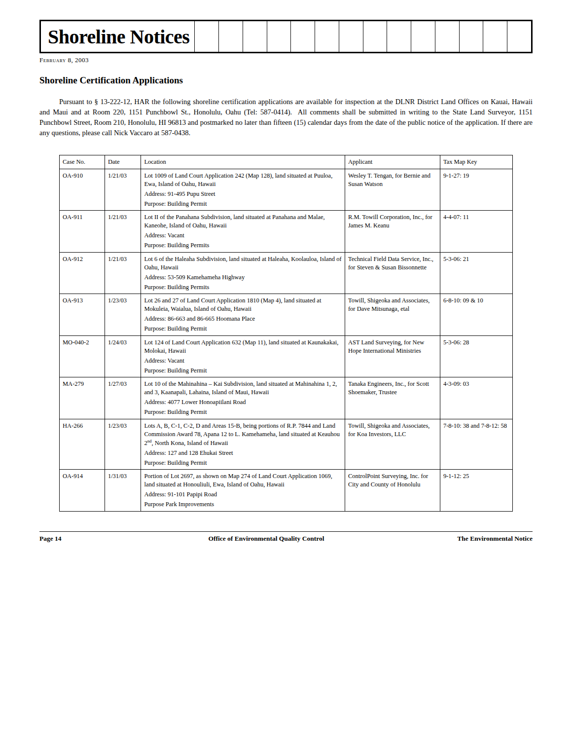Shoreline Notices
FEBRUARY 8, 2003
Shoreline Certification Applications
Pursuant to § 13-222-12, HAR the following shoreline certification applications are available for inspection at the DLNR District Land Offices on Kauai, Hawaii and Maui and at Room 220, 1151 Punchbowl St., Honolulu, Oahu (Tel: 587-0414). All comments shall be submitted in writing to the State Land Surveyor, 1151 Punchbowl Street, Room 210, Honolulu, HI 96813 and postmarked no later than fifteen (15) calendar days from the date of the public notice of the application. If there are any questions, please call Nick Vaccaro at 587-0438.
| Case No. | Date | Location | Applicant | Tax Map Key |
| --- | --- | --- | --- | --- |
| OA-910 | 1/21/03 | Lot 1009 of Land Court Application 242 (Map 128), land situated at Puuloa, Ewa, Island of Oahu, Hawaii Address: 91-495 Pupu Street Purpose: Building Permit | Wesley T. Tengan, for Bernie and Susan Watson | 9-1-27: 19 |
| OA-911 | 1/21/03 | Lot II of the Panahana Subdivision, land situated at Panahana and Malae, Kaneohe, Island of Oahu, Hawaii Address: Vacant Purpose: Building Permits | R.M. Towill Corporation, Inc., for James M. Keanu | 4-4-07: 11 |
| OA-912 | 1/21/03 | Lot 6 of the Haleaha Subdivision, land situated at Haleaha, Koolauloa, Island of Oahu, Hawaii Address: 53-509 Kamehameha Highway Purpose: Building Permits | Technical Field Data Service, Inc., for Steven & Susan Bissonnette | 5-3-06: 21 |
| OA-913 | 1/23/03 | Lot 26 and 27 of Land Court Application 1810 (Map 4), land situated at Mokuleia, Waialua, Island of Oahu, Hawaii Address: 86-663 and 86-665 Hoomana Place Purpose: Building Permit | Towill, Shigeoka and Associates, for Dave Mitsunaga, etal | 6-8-10: 09 & 10 |
| MO-040-2 | 1/24/03 | Lot 124 of Land Court Application 632 (Map 11), land situated at Kaunakakai, Molokai, Hawaii Address: Vacant Purpose: Building Permit | AST Land Surveying, for New Hope International Ministries | 5-3-06: 28 |
| MA-279 | 1/27/03 | Lot 10 of the Mahinahina – Kai Subdivision, land situated at Mahinahina 1, 2, and 3, Kaanapali, Lahaina, Island of Maui, Hawaii Address: 4077 Lower Honoapiilani Road Purpose: Building Permit | Tanaka Engineers, Inc., for Scott Shoemaker, Trustee | 4-3-09: 03 |
| HA-266 | 1/23/03 | Lots A, B, C-1, C-2, D and Areas 15-B, being portions of R.P. 7844 and Land Commission Award 78, Apana 12 to L. Kamehameha, land situated at Keauhou 2 nd , North Kona, Island of Hawaii Address: 127 and 128 Ehukai Street Purpose: Building Permit | Towill, Shigeoka and Associates, for Koa Investors, LLC | 7-8-10: 38 and 7-8-12: 58 |
| OA-914 | 1/31/03 | Portion of Lot 2697, as shown on Map 274 of Land Court Application 1069, land situated at Honouliuli, Ewa, Island of Oahu, Hawaii Address: 91-101 Papipi Road Purpose Park Improvements | ControlPoint Surveying, Inc. for City and County of Honolulu | 9-1-12: 25 |
Page 14
Office of Environmental Quality Control
The Environmental Notice